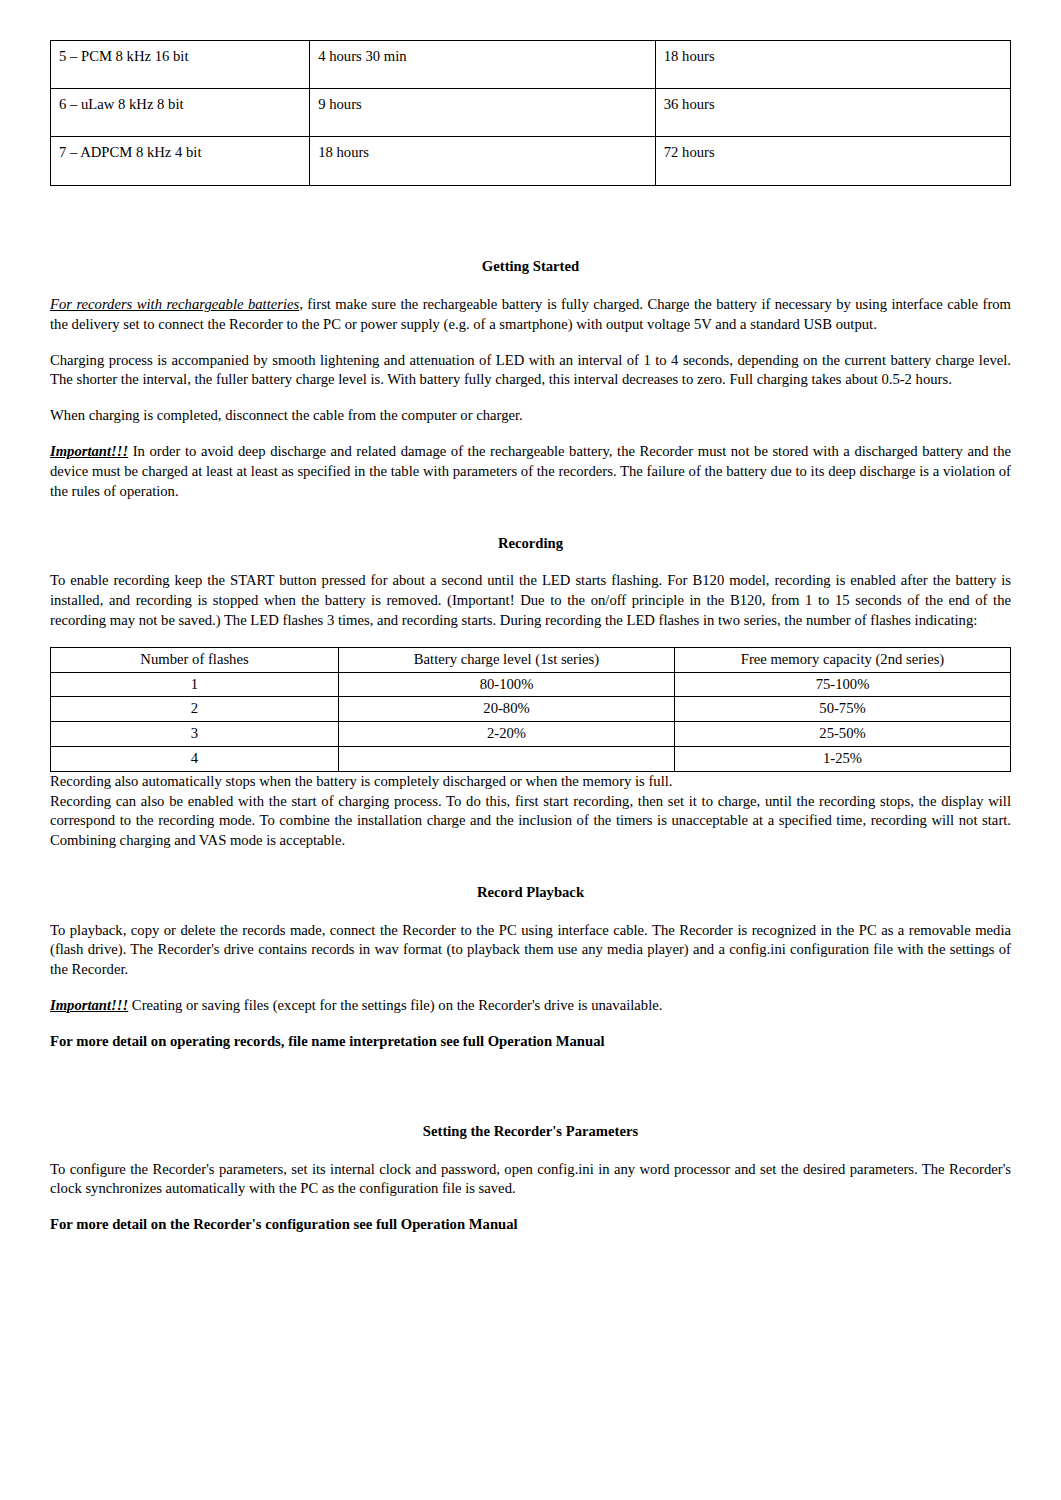| 5 – PCM 8 kHz 16 bit | 4 hours 30 min | 18 hours |
| 6 – uLaw 8 kHz 8 bit | 9 hours | 36 hours |
| 7 – ADPCM 8 kHz 4 bit | 18 hours | 72 hours |
Getting Started
For recorders with rechargeable batteries, first make sure the rechargeable battery is fully charged. Charge the battery if necessary by using interface cable from the delivery set to connect the Recorder to the PC or power supply (e.g. of a smartphone) with output voltage 5V and a standard USB output.
Charging process is accompanied by smooth lightening and attenuation of LED with an interval of 1 to 4 seconds, depending on the current battery charge level. The shorter the interval, the fuller battery charge level is. With battery fully charged, this interval decreases to zero. Full charging takes about 0.5-2 hours.
When charging is completed, disconnect the cable from the computer or charger.
Important!!! In order to avoid deep discharge and related damage of the rechargeable battery, the Recorder must not be stored with a discharged battery and the device must be charged at least at least as specified in the table with parameters of the recorders. The failure of the battery due to its deep discharge is a violation of the rules of operation.
Recording
To enable recording keep the START button pressed for about a second until the LED starts flashing. For B120 model, recording is enabled after the battery is installed, and recording is stopped when the battery is removed. (Important! Due to the on/off principle in the B120, from 1 to 15 seconds of the end of the recording may not be saved.) The LED flashes 3 times, and recording starts. During recording the LED flashes in two series, the number of flashes indicating:
| Number of flashes | Battery charge level (1st series) | Free memory capacity (2nd series) |
| 1 | 80-100% | 75-100% |
| 2 | 20-80% | 50-75% |
| 3 | 2-20% | 25-50% |
| 4 | | 1-25% |
Recording also automatically stops when the battery is completely discharged or when the memory is full.
Recording can also be enabled with the start of charging process. To do this, first start recording, then set it to charge, until the recording stops, the display will correspond to the recording mode. To combine the installation charge and the inclusion of the timers is unacceptable at a specified time, recording will not start. Combining charging and VAS mode is acceptable.
Record Playback
To playback, copy or delete the records made, connect the Recorder to the PC using interface cable. The Recorder is recognized in the PC as a removable media (flash drive). The Recorder's drive contains records in wav format (to playback them use any media player) and a config.ini configuration file with the settings of the Recorder.
Important!!! Creating or saving files (except for the settings file) on the Recorder's drive is unavailable.
For more detail on operating records, file name interpretation see full Operation Manual
Setting the Recorder's Parameters
To configure the Recorder's parameters, set its internal clock and password, open config.ini in any word processor and set the desired parameters. The Recorder's clock synchronizes automatically with the PC as the configuration file is saved.
For more detail on the Recorder's configuration see full Operation Manual